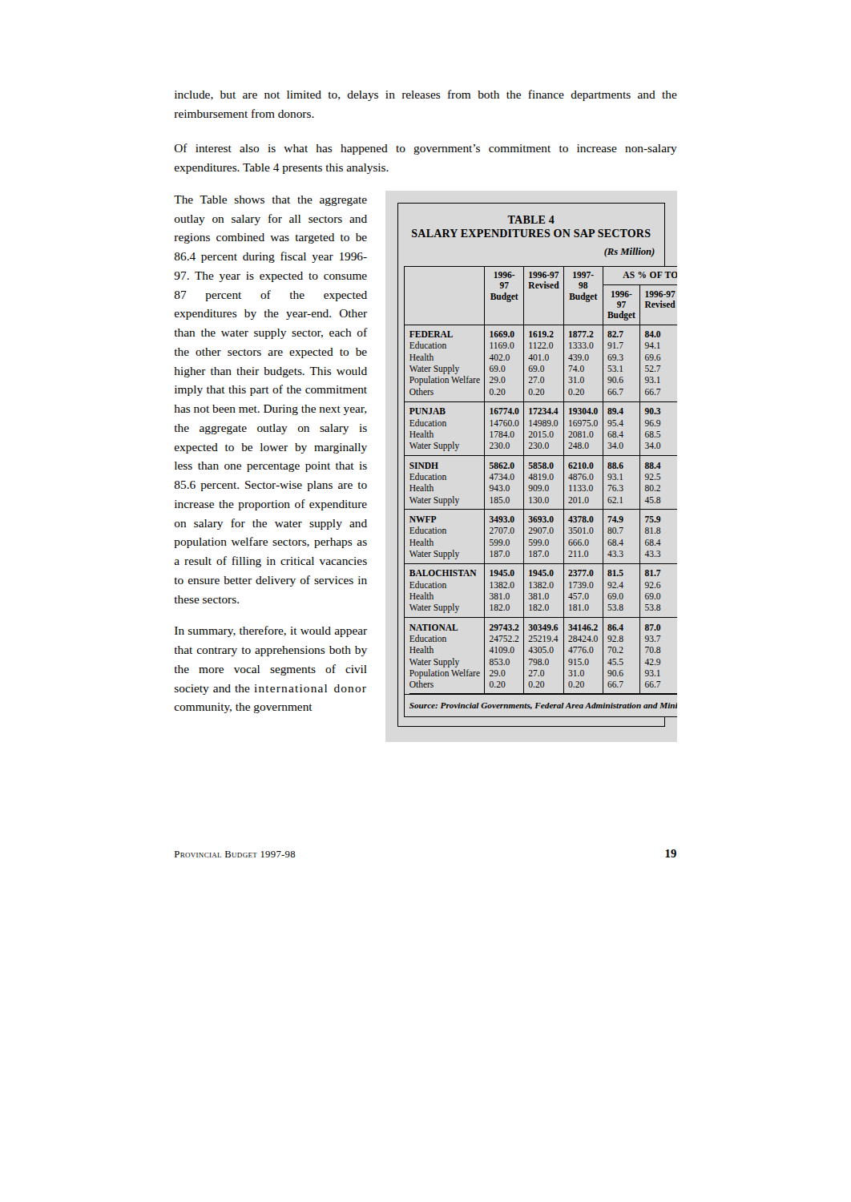include, but are not limited to, delays in releases from both the finance departments and the reimbursement from donors.
Of interest also is what has happened to government’s commitment to increase non-salary expenditures. Table 4 presents this analysis.
TABLE 4 SALARY EXPENDITURES ON SAP SECTORS
(Rs Million)
| | 1996-97 Budget | 1996-97 Revised | 1997-98 Budget | AS % OF TOTAL |
| --- | --- | --- | --- | --- |
| 1996-97 Budget | 1996-97 Revised | 1997-98 Budget |
| FEDERAL Education Health Water Supply Population Welfare Others | 1669.0 1169.0 402.0 69.0 29.0 0.20 | 1619.2 1122.0 401.0 69.0 27.0 0.20 | 1877.2 1333.0 439.0 74.0 31.0 0.20 | 82.7 91.7 69.3 53.1 90.6 66.7 | 84.0 94.1 69.6 52.7 93.1 66.7 | 81.3 92.4 65.1 46.5 93.9 25.0 |
| PUNJAB Education Health Water Supply | 16774.0 14760.0 1784.0 230.0 | 17234.4 14989.0 2015.0 230.0 | 19304.0 16975.0 2081.0 248.0 | 89.4 95.4 68.4 34.0 | 90.3 96.9 68.5 34.0 | 89.5 95.2 66.4 40.7 |
| SINDH Education Health Water Supply | 5862.0 4734.0 943.0 185.0 | 5858.0 4819.0 909.0 130.0 | 6210.0 4876.0 1133.0 201.0 | 88.6 93.1 76.3 62.1 | 88.4 92.5 80.2 45.8 | 87.2 92.1 75.7 61.5 |
| NWFP Education Health Water Supply | 3493.0 2707.0 599.0 187.0 | 3693.0 2907.0 599.0 187.0 | 4378.0 3501.0 666.0 211.0 | 74.9 80.7 68.4 43.3 | 75.9 81.8 68.4 43.3 | 72.3 77.5 66.0 40.1 |
| BALOCHISTAN Education Health Water Supply | 1945.0 1382.0 381.0 182.0 | 1945.0 1382.0 381.0 182.0 | 2377.0 1739.0 457.0 181.0 | 81.5 92.4 69.0 53.8 | 81.7 92.6 69.0 53.8 | 81.8 92.7 66.3 53.1 |
| NATIONAL Education Health Water Supply Population Welfare Others | 29743.2 24752.2 4109.0 853.0 29.0 0.20 | 30349.6 25219.4 4305.0 798.0 27.0 0.20 | 34146.2 28424.0 4776.0 915.0 31.0 0.20 | 86.4 92.8 70.2 45.5 90.6 66.7 | 87.0 93.7 70.8 42.9 93.1 66.7 | 85.5 91.8 68.2 46.6 93.9 25.0 |
| Source: Provincial Governments, Federal Area Administration and Ministries |
The Table shows that the aggregate outlay on salary for all sectors and regions combined was targeted to be 86.4 percent during fiscal year 1996-97. The year is expected to consume 87 percent of the expected expenditures by the year-end. Other than the water supply sector, each of the other sectors are expected to be higher than their budgets. This would imply that this part of the commitment has not been met. During the next year, the aggregate outlay on salary is expected to be lower by marginally less than one percentage point that is 85.6 percent. Sector-wise plans are to increase the proportion of expenditure on salary for the water supply and population welfare sectors, perhaps as a result of filling in critical vacancies to ensure better delivery of services in these sectors.
In summary, therefore, it would appear that contrary to apprehensions both by the more vocal segments of civil society and the international donor community, the government
Provincial Budget 1997-98
19